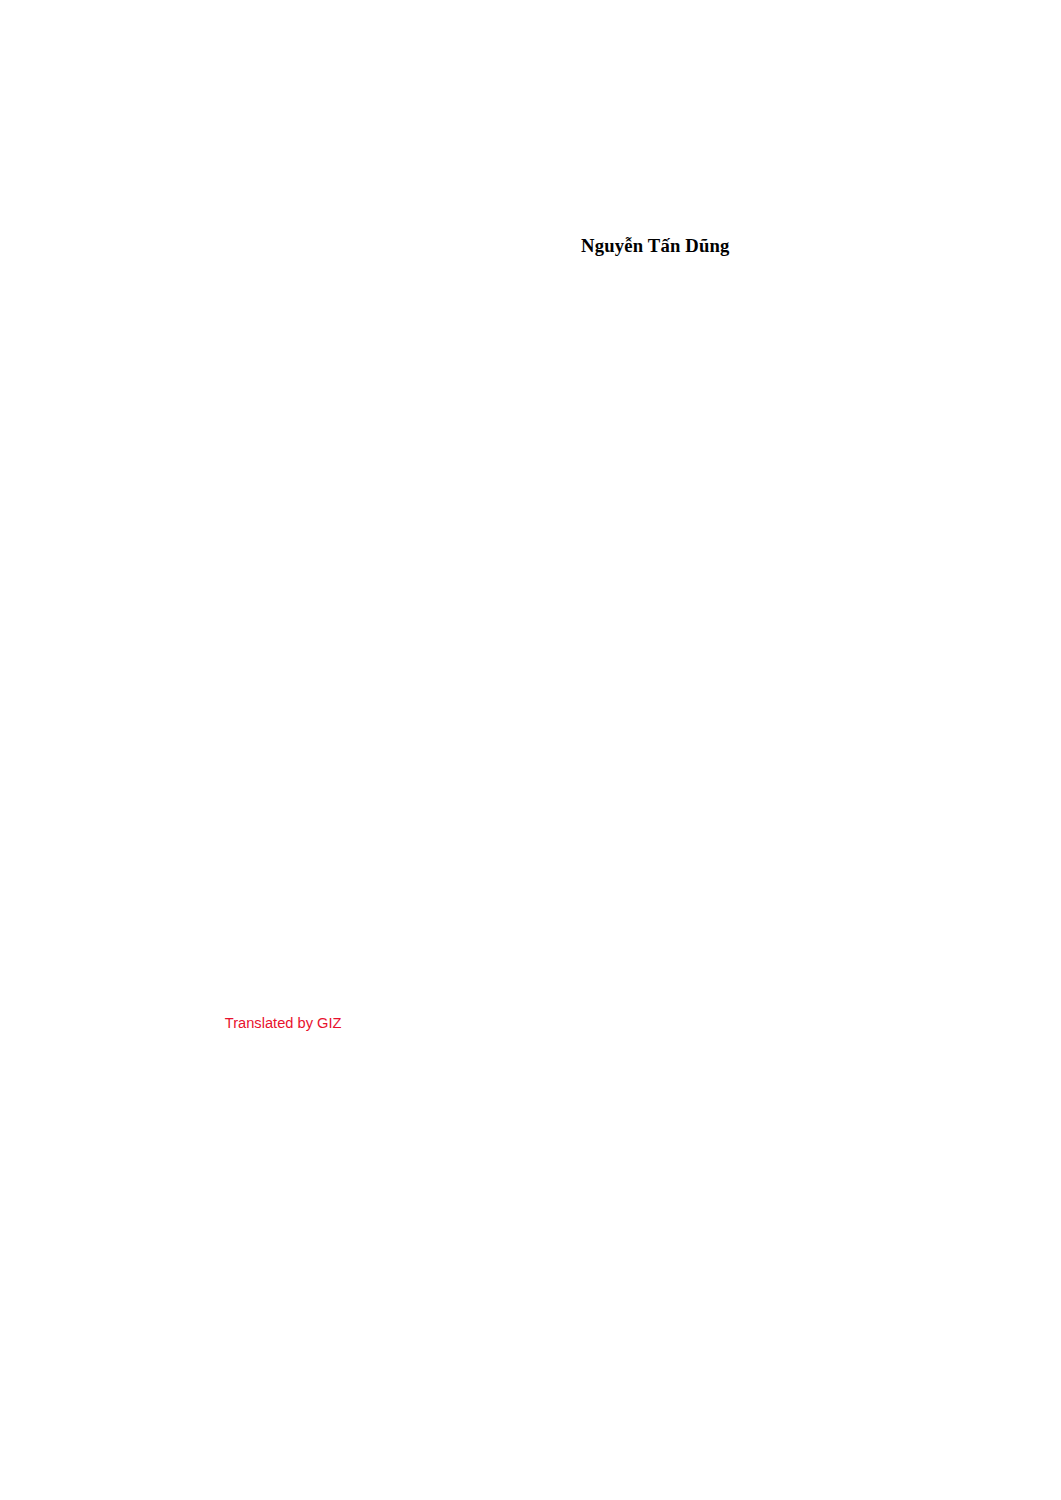Nguyễn Tấn Dũng
Translated by GIZ